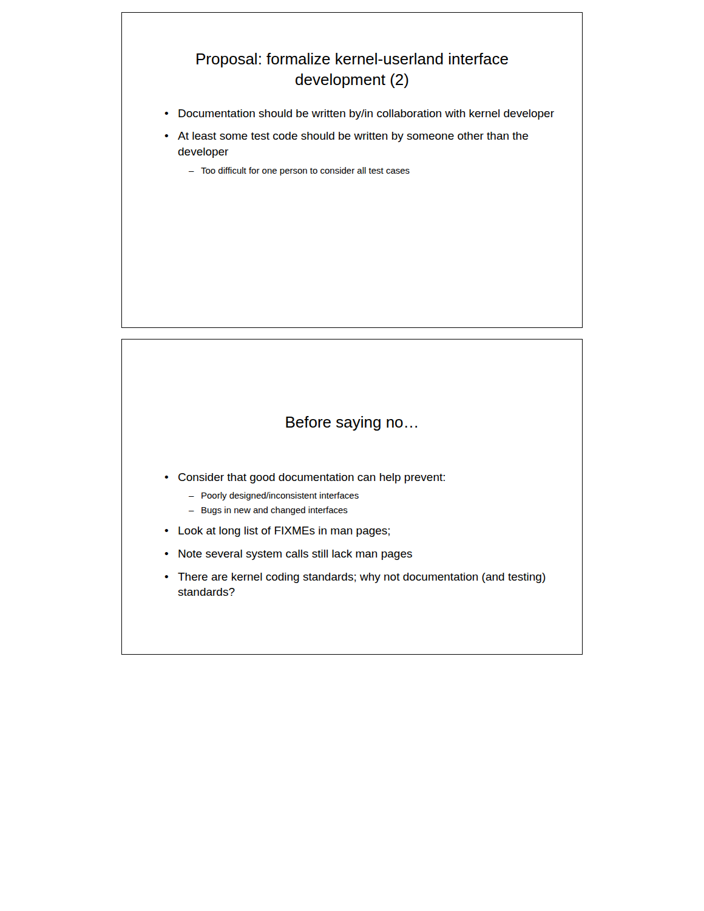Proposal: formalize kernel-userland interface development (2)
Documentation should be written by/in collaboration with kernel developer
At least some test code should be written by someone other than the developer
Too difficult for one person to consider all test cases
Before saying no…
Consider that good documentation can help prevent:
Poorly designed/inconsistent interfaces
Bugs in new and changed interfaces
Look at long list of FIXMEs in man pages;
Note several system calls still lack man pages
There are kernel coding standards; why not documentation (and testing) standards?